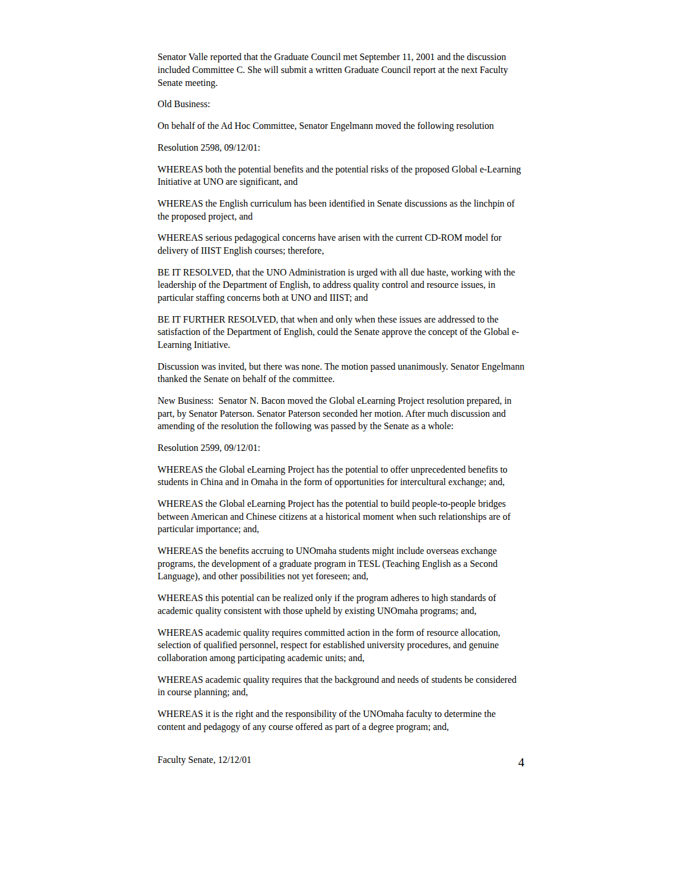Senator Valle reported that the Graduate Council met September 11, 2001 and the discussion included Committee C. She will submit a written Graduate Council report at the next Faculty Senate meeting.
Old Business:
On behalf of the Ad Hoc Committee, Senator Engelmann moved the following resolution
Resolution 2598, 09/12/01:
WHEREAS both the potential benefits and the potential risks of the proposed Global e-Learning Initiative at UNO are significant, and
WHEREAS the English curriculum has been identified in Senate discussions as the linchpin of the proposed project, and
WHEREAS serious pedagogical concerns have arisen with the current CD-ROM model for delivery of IIIST English courses; therefore,
BE IT RESOLVED, that the UNO Administration is urged with all due haste, working with the leadership of the Department of English, to address quality control and resource issues, in particular staffing concerns both at UNO and IIIST; and
BE IT FURTHER RESOLVED, that when and only when these issues are addressed to the satisfaction of the Department of English, could the Senate approve the concept of the Global e-Learning Initiative.
Discussion was invited, but there was none. The motion passed unanimously. Senator Engelmann thanked the Senate on behalf of the committee.
New Business: Senator N. Bacon moved the Global eLearning Project resolution prepared, in part, by Senator Paterson. Senator Paterson seconded her motion. After much discussion and amending of the resolution the following was passed by the Senate as a whole:
Resolution 2599, 09/12/01:
WHEREAS the Global eLearning Project has the potential to offer unprecedented benefits to students in China and in Omaha in the form of opportunities for intercultural exchange; and,
WHEREAS the Global eLearning Project has the potential to build people-to-people bridges between American and Chinese citizens at a historical moment when such relationships are of particular importance; and,
WHEREAS the benefits accruing to UNOmaha students might include overseas exchange programs, the development of a graduate program in TESL (Teaching English as a Second Language), and other possibilities not yet foreseen; and,
WHEREAS this potential can be realized only if the program adheres to high standards of academic quality consistent with those upheld by existing UNOmaha programs; and,
WHEREAS academic quality requires committed action in the form of resource allocation, selection of qualified personnel, respect for established university procedures, and genuine collaboration among participating academic units; and,
WHEREAS academic quality requires that the background and needs of students be considered in course planning; and,
WHEREAS it is the right and the responsibility of the UNOmaha faculty to determine the content and pedagogy of any course offered as part of a degree program; and,
Faculty Senate, 12/12/01 4